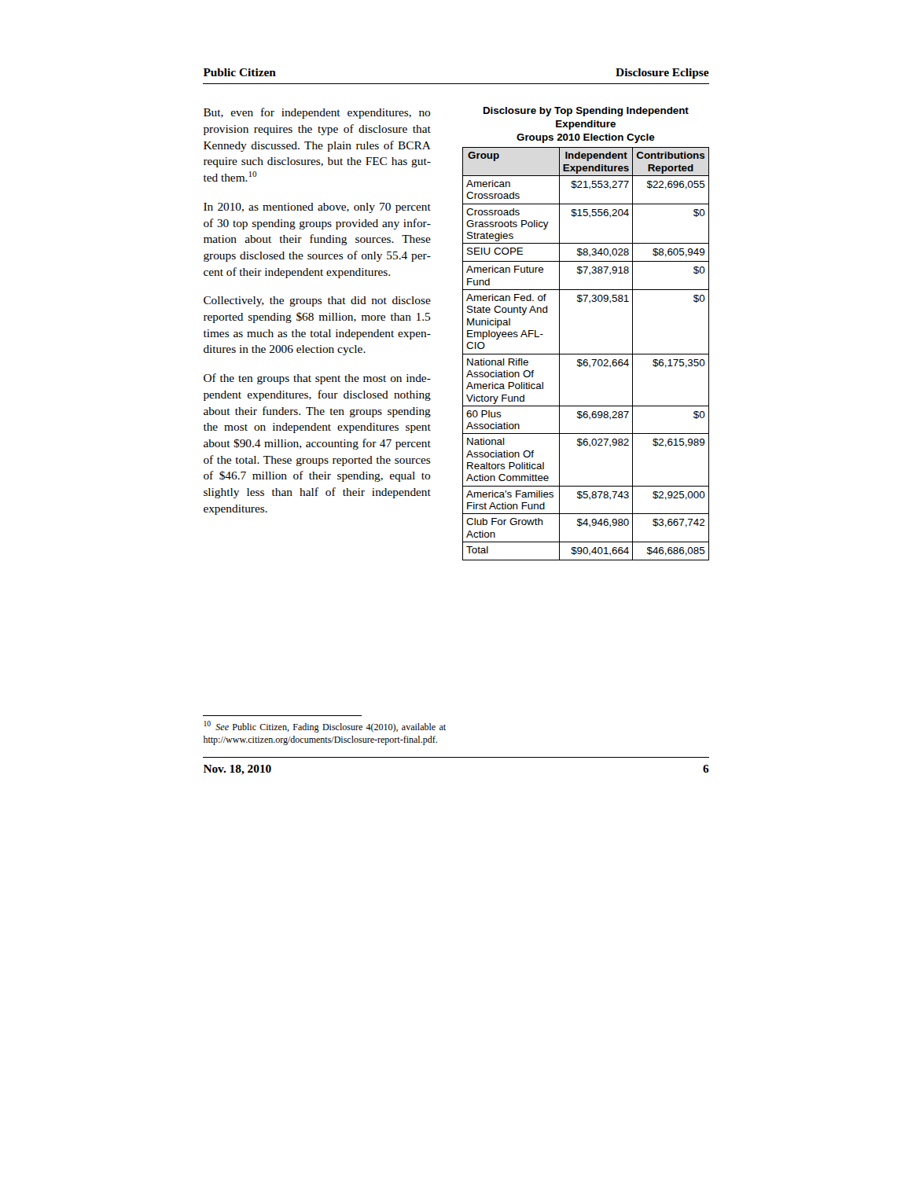Public Citizen Disclosure Eclipse
But, even for independent expenditures, no provision requires the type of disclosure that Kennedy discussed. The plain rules of BCRA require such disclosures, but the FEC has gutted them.10
In 2010, as mentioned above, only 70 percent of 30 top spending groups provided any information about their funding sources. These groups disclosed the sources of only 55.4 percent of their independent expenditures.
Collectively, the groups that did not disclose reported spending $68 million, more than 1.5 times as much as the total independent expenditures in the 2006 election cycle.
Of the ten groups that spent the most on independent expenditures, four disclosed nothing about their funders. The ten groups spending the most on independent expenditures spent about $90.4 million, accounting for 47 percent of the total. These groups reported the sources of $46.7 million of their spending, equal to slightly less than half of their independent expenditures.
Disclosure by Top Spending Independent Expenditure
Groups 2010 Election Cycle
| Group | Independent Expenditures | Contributions Reported |
| --- | --- | --- |
| American Crossroads | $21,553,277 | $22,696,055 |
| Crossroads Grassroots Policy Strategies | $15,556,204 | $0 |
| SEIU COPE | $8,340,028 | $8,605,949 |
| American Future Fund | $7,387,918 | $0 |
| American Fed. of State County And Municipal Employees AFL-CIO | $7,309,581 | $0 |
| National Rifle Association Of America Political Victory Fund | $6,702,664 | $6,175,350 |
| 60 Plus Association | $6,698,287 | $0 |
| National Association Of Realtors Political Action Committee | $6,027,982 | $2,615,989 |
| America's Families First Action Fund | $5,878,743 | $2,925,000 |
| Club For Growth Action | $4,946,980 | $3,667,742 |
| Total | $90,401,664 | $46,686,085 |
10 See Public Citizen, Fading Disclosure 4(2010), available at http://www.citizen.org/documents/Disclosure-report-final.pdf.
Nov. 18, 2010 6